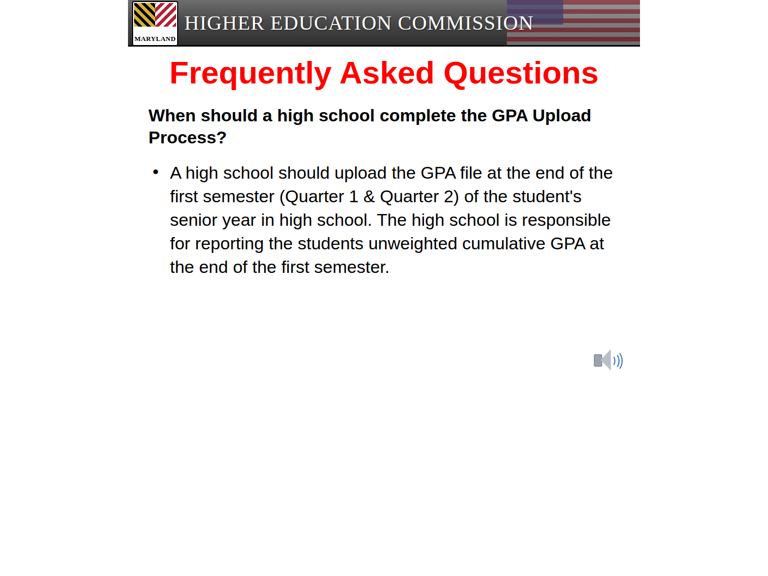MARYLAND
HIGHER EDUCATION COMMISSION
Frequently Asked Questions
When should a high school complete the GPA Upload Process?
A high school should upload the GPA file at the end of the first semester (Quarter 1 & Quarter 2) of the student's senior year in high school. The high school is responsible for reporting the students unweighted cumulative GPA at the end of the first semester.